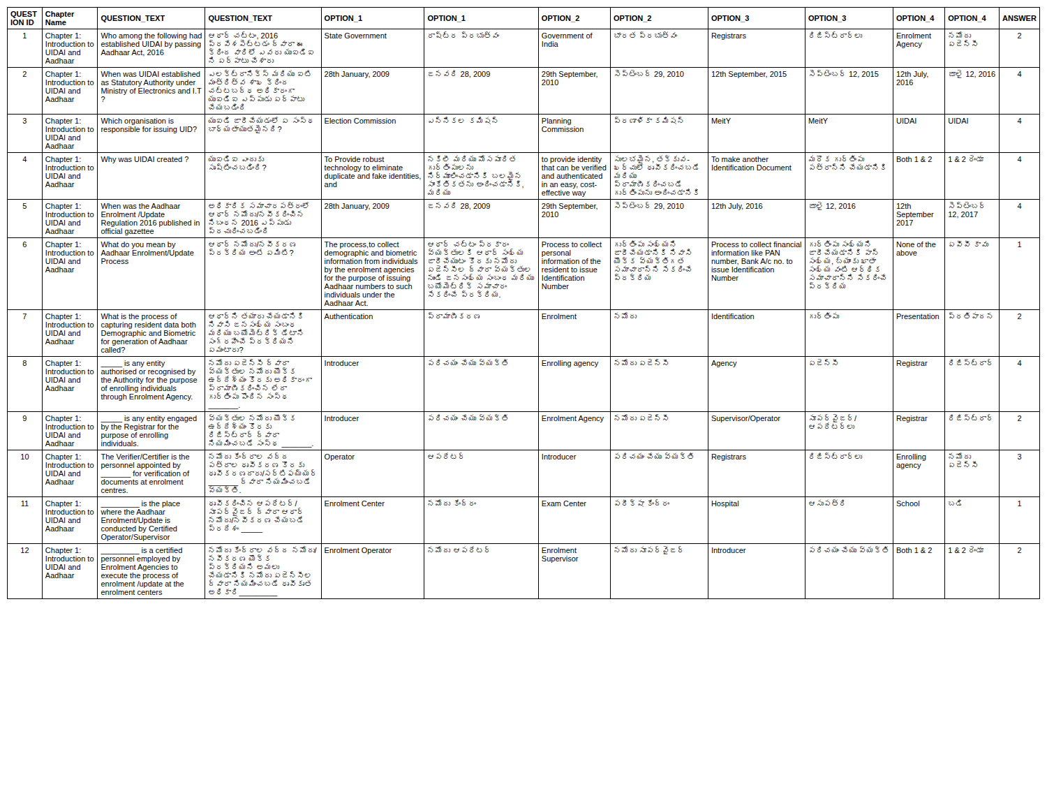| QUEST ION ID | Chapter Name | QUESTION_TEXT | QUESTION_TEXT | OPTION_1 | OPTION_1 | OPTION_2 | OPTION_2 | OPTION_3 | OPTION_3 | OPTION_4 | OPTION_4 | ANSWER |
| --- | --- | --- | --- | --- | --- | --- | --- | --- | --- | --- | --- | --- |
| 1 | Chapter 1: Introduction to UIDAI and Aadhaar | Who among the following had established UIDAI by passing Aadhaar Act, 2016 | ఆధార్ చట్టం, 2016 ప్రవేశపెట్టడం ద్వారా ఈ క్రింద వారిలో ఎవరు యుఐడిఐ ని ఏర్పాటు చేశారు | State Government | రాష్ట్ర ప్రభుత్వం | Government of India | భారత ప్రభుత్వం | Registrars | రిజిస్ట్రార్లు | Enrolment Agency | నమోదు ఏజెన్సీ | 2 |
| 2 | Chapter 1: Introduction to UIDAI and Aadhaar | When was UIDAI established as Statutory Authority under Ministry of Electronics and I.T ? | ఎలక్ట్రానిక్స్ మరియు ఐటి మంత్రిత్వ శాఖ క్రింద చట్టబద్ధ అధికారంగా యుఐడిఐ ఎప్పుడు ఏర్పాటు చేయబడింది | 28th January, 2009 | జనవరి 28, 2009 | 29th September, 2010 | సెప్టెంబర్ 29, 2010 | 12th September, 2015 | సెప్టెంబర్ 12, 2015 | 12th July, 2016 | జూలై 12, 2016 | 4 |
| 3 | Chapter 1: Introduction to UIDAI and Aadhaar | Which organisation is responsible for issuing UID? | యుఐడి జారీచేయడంలో ఏ సంస్థ బాధ్యతాయుతమైనది? | Election Commission | ఎన్నికల కమిషన్ | Planning Commission | ప్రణాళికా కమిషన్ | MeitY | MeitY | UIDAI | UIDAI | 4 |
| 4 | Chapter 1: Introduction to UIDAI and Aadhaar | Why was UIDAI created ? | యుఐడిఐ ఎందుకు సృష్టించబడింది? | To Provide robust technology to eliminate duplicate and fake identities, and | నకిలీ మరియు మోసపూరిత గుర్తింపులను నిర్మూలించడానికి బలమైన సాంకేతికతను అందించడానికి, మరియు | to provide identity that can be verified and authenticated in an easy, cost-effective way | సులభమైన, తక్కువ-ఖర్చులో ధృవీకరించబడే మరియు ప్రామాణీకరించబడే గుర్తింపును అందించడానికి | To make another Identification Document | మరొక గుర్తింపు పత్రాన్ని చేయడానికి | Both 1 & 2 | 1 & 2 రెండూ | 4 |
| 5 | Chapter 1: Introduction to UIDAI and Aadhaar | When was the Aadhaar Enrolment /Update Regulation 2016 published in official gazettee | అధికారిక సమాచారపత్రంలో ఆధార్ నమోదు/నవీకరించిన నిబంధన 2016 ఎప్పుడు ప్రచురించబడింది | 28th January, 2009 | జనవరి 28, 2009 | 29th September, 2010 | సెప్టెంబర్ 29, 2010 | 12th July, 2016 | జూలై 12, 2016 | 12th September 2017 | సెప్టెంబర్ 12, 2017 | 4 |
| 6 | Chapter 1: Introduction to UIDAI and Aadhaar | What do you mean by Aadhaar Enrolment/Update Process | ఆధార్ నమోదు/నవీకరణ ప్రక్రియ అంటే ఏమిటి? | The process,to collect demographic and biometric information from individuals by the enrolment agencies for the purpose of issuing Aadhaar numbers to such individuals under the Aadhaar Act. | ఆధార్ చట్టం ప్రకారం వ్యక్తులకి ఆధార్ సంఖ్య జారీచేయుటం కొరకు నమోదు ఏజెన్సీల ద్వారా వ్యక్తుల నుండి జనసంఖ్య సంబంధ మరియు బయోమెట్రిక్ సమాచారం సేకరించే ప్రక్రియ. | Process to collect personal information of the resident to issue Identification Number | గుర్తింపు సంఖ్యని జారీచేయడానికి నివాసి యొక్క వ్యక్తిగత సమాచారాన్ని సేకరించే ప్రక్రియ | Process to collect financial information like PAN number, Bank A/c no. to issue Identification Number | గుర్తింపు సంఖ్యని జారీచేయడానికి పాన్ సంఖ్య, బ్యాంకు ఖాతా సంఖ్య వంటి ఆర్థిక సమాచారాన్ని సేకరించే ప్రక్రియ | None of the above | ఏవీవీ కావు | 1 |
| 7 | Chapter 1: Introduction to UIDAI and Aadhaar | What is the process of capturing resident data both Demographic and Biometric for generation of Aadhaar called? | ఆధార్ని తయారు చేయడానికి నివాసి జనసంఖ్య సంబంధ మరియు బయోమెట్రిక్ డేటాని సంగ్రహించే ప్రక్రియని ఏమంటారు? | Authentication | ప్రామాణీకరణ | Enrolment | నమోదు | Identification | గుర్తింపు | Presentation | ప్రతిపాదన | 2 |
| 8 | Chapter 1: Introduction to UIDAI and Aadhaar | _____ is any entity authorised or recognised by the Authority for the purpose of enrolling individuals through Enrolment Agency. | నమోదు ఏజెన్సీ ద్వారా వ్యక్తుల నమోదు యొక్క ఉద్దేశ్యం కొరకు అధికారంగా ప్రామాణీకరించిన లేదా గుర్తింపు పొందిన సంస్థ _______. | Introducer | పరిచయం చేయు వ్యక్తి | Enrolling agency | నమోదు ఏజెన్సీ | Agency | ఏజెన్సీ | Registrar | రిజిస్ట్రార్ | 4 |
| 9 | Chapter 1: Introduction to UIDAI and Aadhaar | _____ is any entity engaged by the Registrar for the purpose of enrolling individuals. | వ్యక్తుల నమోదు యొక్క ఉద్దేశ్యం కొరకు రిజిస్ట్రార్ ద్వారా నియమించబడే సంస్థ _______. | Introducer | పరిచయం చేయు వ్యక్తి | Enrolment Agency | నమోదు ఏజెన్సీ | Supervisor/Operator | సూపర్వైజర్/ఆపరేటర్లు | Registrar | రిజిస్ట్రార్ | 2 |
| 10 | Chapter 1: Introduction to UIDAI and Aadhaar | The Verifier/Certifier is the personnel appointed by _______ for verification of documents at enrolment centres. | నమోదు కేంద్రాల వద్ద పత్రాల ధృవీకరణ కొరకు ధృవీకరణదారు/సర్టిఫయ్యర్ _______ ద్వారా నియమించబడే వ్యక్తి. | Operator | ఆపరేటర్ | Introducer | పరిచయం చేయు వ్యక్తి | Registrars | రిజిస్ట్రార్లు | Enrolling agency | నమోదు ఏజెన్సీ | 3 |
| 11 | Chapter 1: Introduction to UIDAI and Aadhaar | _________ is the place where the Aadhaar Enrolment/Update is conducted by Certified Operator/Supervisor | ధృవీకరించిన ఆపరేటర్/సూపర్వైజర్ ద్వారా ఆధార్ నమోదు/నవీకరణ చేయబడే ప్రదేశం _____ | Enrolment Center | నమోదు కేంద్రం | Exam Center | పరీక్షా కేంద్రం | Hospital | ఆసుపత్రి | School | బడి | 1 |
| 12 | Chapter 1: Introduction to UIDAI and Aadhaar | _________ is a certified personnel employed by Enrolment Agencies to execute the process of enrolment /update at the enrolment centers | నమోదు కేంద్రాల వద్ద నమోదు/నవీకరణ యొక్క ప్రక్రియని అమలు చేయడానికి నమోదు ఏజెన్సీల ద్వారా నియమించబడే ధృవీకృత అధికారి_________ | Enrolment Operator | నమోదు ఆపరేటర్ | Enrolment Supervisor | నమోదు సూపర్వైజర్ | Introducer | పరిచయం చేయు వ్యక్తి | Both 1 & 2 | 1 & 2 రెండూ | 2 |